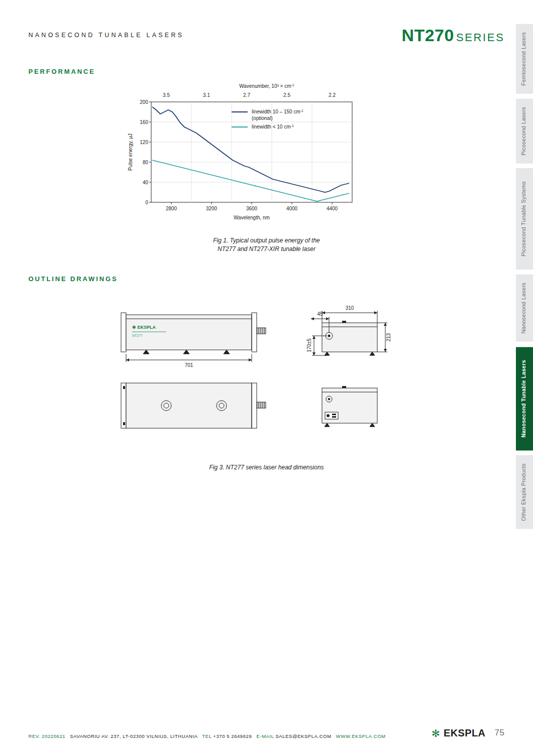Femtosecond Lasers
Picosecond Lasers
Picosecond Tunable Systems
Nanosecond Lasers
Nanosecond Tunable Lasers
Other Ekspla Products
Nanosecond Tunable Lasers
NT270 SERIES
Performance
Wavenumber, 10³ × cm-1 3.5 3.1 2.7 2.5 2.2 200 160 120 80 40 0 2800 3200 3600 4000 4400 Wavelength, nm Pulse energy, µJ linewidth 10 – 150 cm-1 (optional) linewidth < 10 cm-1
Fig 1. Typical output pulse energy of the
NT277 and NT277-XIR tunable laser
Outline Drawings
701 310 45 213 170±5 ✻ EKSPLA NT277
Fig 3. NT277 series laser head dimensions
REV. 20220621 SAVANORIU AV. 237, LT-02300 VILNIUS, LITHUANIA TEL +370 5 2649629 E-MAIL SALES@EKSPLA.COM WWW.EKSPLA.COM
✻EKSPLA
75